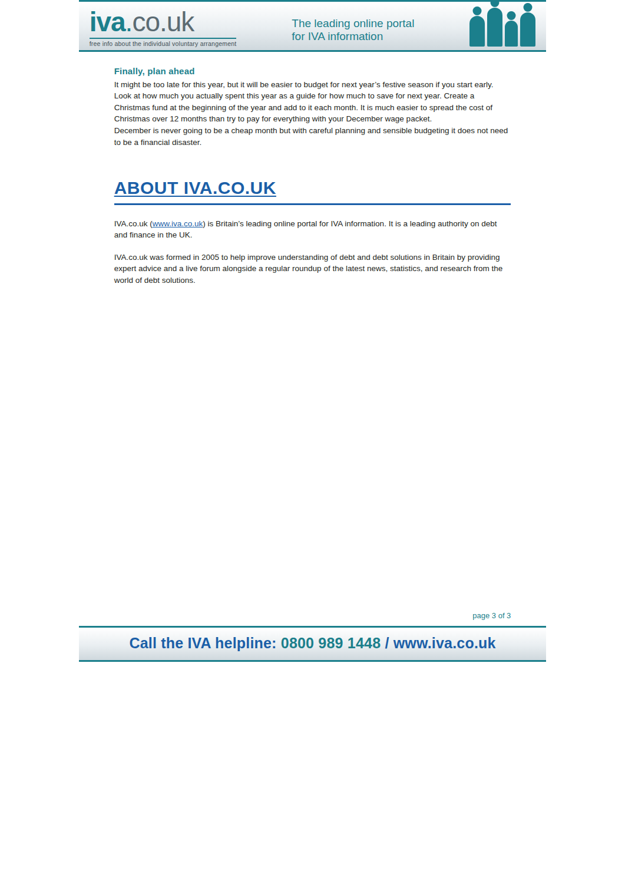iva. co.uk
free info about the individual voluntary arrangement
The leading online portal
for IVA information
Finally, plan ahead
It might be too late for this year, but it will be easier to budget for next year’s festive season if you start early. Look at how much you actually spent this year as a guide for how much to save for next year. Create a Christmas fund at the beginning of the year and add to it each month. It is much easier to spread the cost of Christmas over 12 months than try to pay for everything with your December wage packet.
December is never going to be a cheap month but with careful planning and sensible budgeting it does not need to be a financial disaster.
ABOUT IVA.CO.UK
IVA.co.uk (www.iva.co.uk) is Britain’s leading online portal for IVA information. It is a leading authority on debt and finance in the UK.
IVA.co.uk was formed in 2005 to help improve understanding of debt and debt solutions in Britain by providing expert advice and a live forum alongside a regular roundup of the latest news, statistics, and research from the world of debt solutions.
page 3 of 3
Call the IVA helpline: 0800 989 1448 / www.iva.co.uk